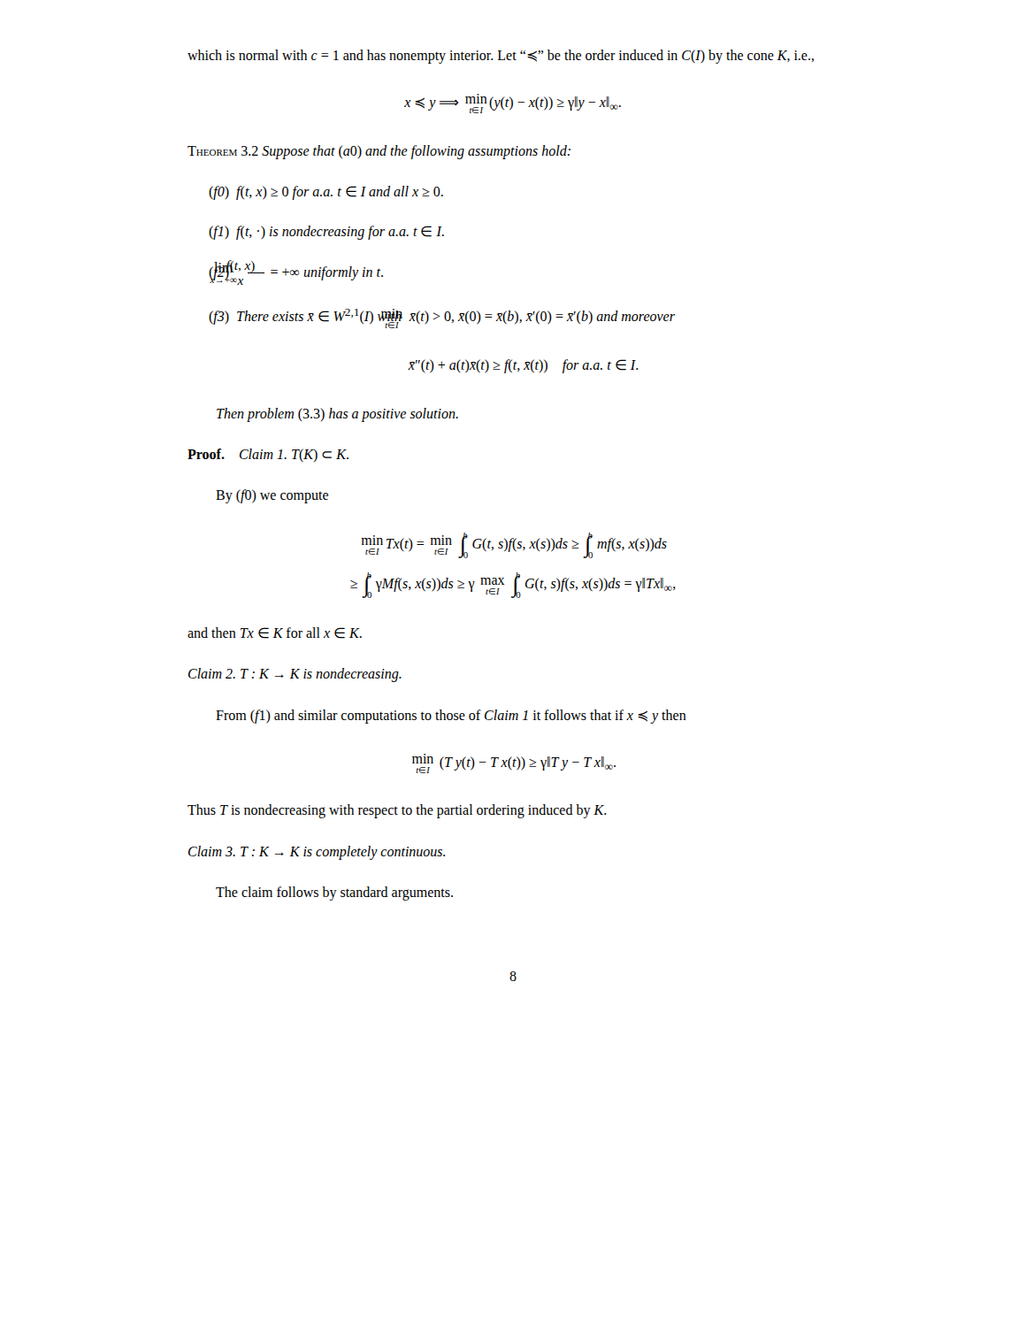which is normal with c = 1 and has nonempty interior. Let “≼” be the order induced in C(I) by the cone K, i.e.,
x ≼ y ⟹ min t∈I(y(t) − x(t)) ≥ γ‖y − x‖∞.
Theorem 3.2 Suppose that (a0) and the following assumptions hold:
(f0) f(t, x) ≥ 0 for a.a. t ∈ I and all x ≥ 0.
(f1) f(t, ·) is nondecreasing for a.a. t ∈ I.
(f2) lim x→+∞ f(t, x) x = +∞ uniformly in t.
(f3) There exists x̄ ∈ W2,1(I) with min t∈I x̄(t) > 0, x̄(0) = x̄(b), x̄′(0) = x̄′(b) and moreover
x̄″(t) + a(t)x̄(t) ≥ f(t, x̄(t)) for a.a. t ∈ I.
Then problem (3.3) has a positive solution.
Proof. Claim 1. T(K) ⊂ K.
By (f0) we compute
min t∈I Tx(t) = min t∈I ∫0 b G(t, s)f(s, x(s))ds ≥ ∫0 b mf(s, x(s))ds
≥ ∫0 b γMf(s, x(s))ds ≥ γ max t∈I ∫0 b G(t, s)f(s, x(s))ds = γ‖Tx‖∞,
and then Tx ∈ K for all x ∈ K.
Claim 2. T : K → K is nondecreasing.
From (f1) and similar computations to those of Claim 1 it follows that if x ≼ y then
min t∈I (T y(t) − T x(t)) ≥ γ‖T y − T x‖∞.
Thus T is nondecreasing with respect to the partial ordering induced by K.
Claim 3. T : K → K is completely continuous.
The claim follows by standard arguments.
8